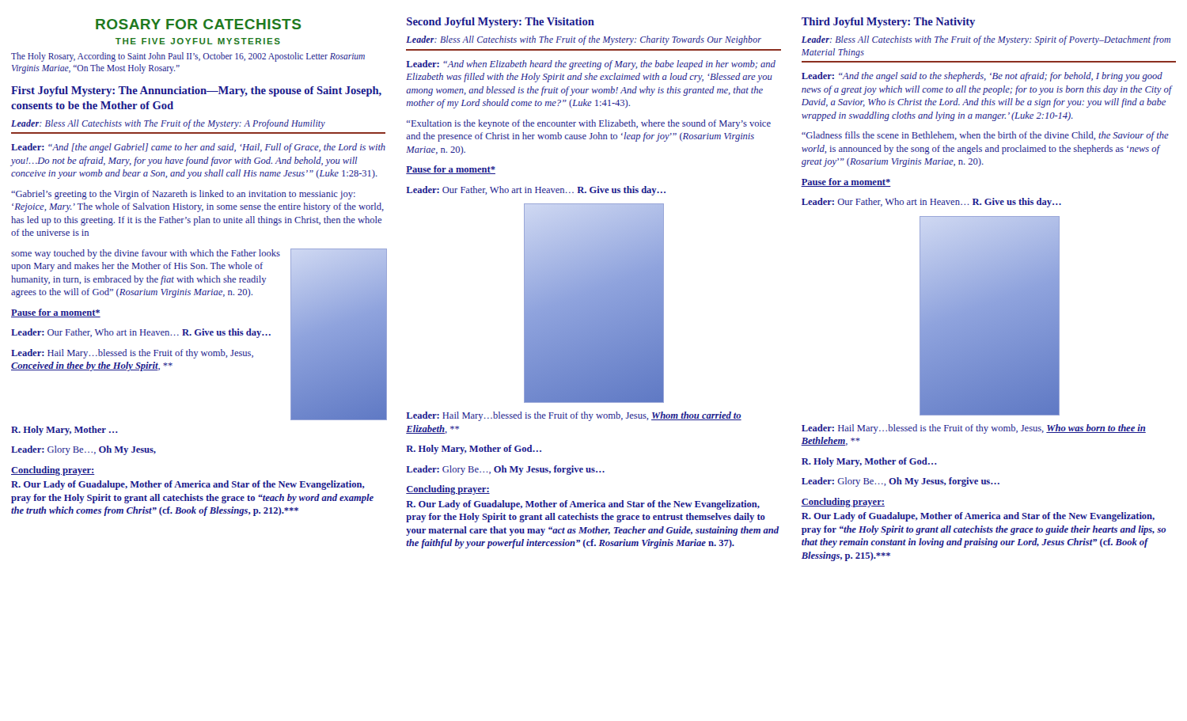Rosary for Catechists
The Five Joyful Mysteries
The Holy Rosary, According to Saint John Paul II’s, October 16, 2002 Apostolic Letter Rosarium Virginis Mariae, “On The Most Holy Rosary.”
First Joyful Mystery: The Annunciation—Mary, the spouse of Saint Joseph, consents to be the Mother of God
Leader: Bless All Catechists with The Fruit of the Mystery: A Profound Humility
Leader: “And [the angel Gabriel] came to her and said, ‘Hail, Full of Grace, the Lord is with you!…Do not be afraid, Mary, for you have found favor with God. And behold, you will conceive in your womb and bear a Son, and you shall call His name Jesus’” (Luke 1:28-31).
“Gabriel’s greeting to the Virgin of Nazareth is linked to an invitation to messianic joy: ‘Rejoice, Mary.’ The whole of Salvation History, in some sense the entire history of the world, has led up to this greeting. If it is the Father’s plan to unite all things in Christ, then the whole of the universe is in
some way touched by the divine favour with which the Father looks upon Mary and makes her the Mother of His Son. The whole of humanity, in turn, is embraced by the fiat with which she readily agrees to the will of God” (Rosarium Virginis Mariae, n. 20).
Pause for a moment*
Leader: Our Father, Who art in Heaven… R. Give us this day…
Leader: Hail Mary…blessed is the Fruit of thy womb, Jesus, Conceived in thee by the Holy Spirit, **
R. Holy Mary, Mother …
Leader: Glory Be…, Oh My Jesus,
Concluding prayer:
R. Our Lady of Guadalupe, Mother of America and Star of the New Evangelization, pray for the Holy Spirit to grant all catechists the grace to “teach by word and example the truth which comes from Christ” (cf. Book of Blessings, p. 212).***
Second Joyful Mystery: The Visitation
Leader: Bless All Catechists with The Fruit of the Mystery: Charity Towards Our Neighbor
Leader: “And when Elizabeth heard the greeting of Mary, the babe leaped in her womb; and Elizabeth was filled with the Holy Spirit and she exclaimed with a loud cry, ‘Blessed are you among women, and blessed is the fruit of your womb! And why is this granted me, that the mother of my Lord should come to me?” (Luke 1:41-43).
“Exultation is the keynote of the encounter with Elizabeth, where the sound of Mary’s voice and the presence of Christ in her womb cause John to ‘leap for joy’” (Rosarium Virginis Mariae, n. 20).
Pause for a moment*
Leader: Our Father, Who art in Heaven… R. Give us this day…
Leader: Hail Mary…blessed is the Fruit of thy womb, Jesus, Whom thou carried to Elizabeth, **
R. Holy Mary, Mother of God…
Leader: Glory Be…, Oh My Jesus, forgive us…
Concluding prayer:
R. Our Lady of Guadalupe, Mother of America and Star of the New Evangelization, pray for the Holy Spirit to grant all catechists the grace to entrust themselves daily to your maternal care that you may “act as Mother, Teacher and Guide, sustaining them and the faithful by your powerful intercession” (cf. Rosarium Virginis Mariae n. 37).
Third Joyful Mystery: The Nativity
Leader: Bless All Catechists with The Fruit of the Mystery: Spirit of Poverty–Detachment from Material Things
Leader: “And the angel said to the shepherds, ‘Be not afraid; for behold, I bring you good news of a great joy which will come to all the people; for to you is born this day in the City of David, a Savior, Who is Christ the Lord. And this will be a sign for you: you will find a babe wrapped in swaddling cloths and lying in a manger.’ (Luke 2:10-14).
“Gladness fills the scene in Bethlehem, when the birth of the divine Child, the Saviour of the world, is announced by the song of the angels and proclaimed to the shepherds as ‘news of great joy’” (Rosarium Virginis Mariae, n. 20).
Pause for a moment*
Leader: Our Father, Who art in Heaven… R. Give us this day…
Leader: Hail Mary…blessed is the Fruit of thy womb, Jesus, Who was born to thee in Bethlehem, **
R. Holy Mary, Mother of God…
Leader: Glory Be…, Oh My Jesus, forgive us…
Concluding prayer:
R. Our Lady of Guadalupe, Mother of America and Star of the New Evangelization, pray for “the Holy Spirit to grant all catechists the grace to guide their hearts and lips, so that they remain constant in loving and praising our Lord, Jesus Christ” (cf. Book of Blessings, p. 215).***